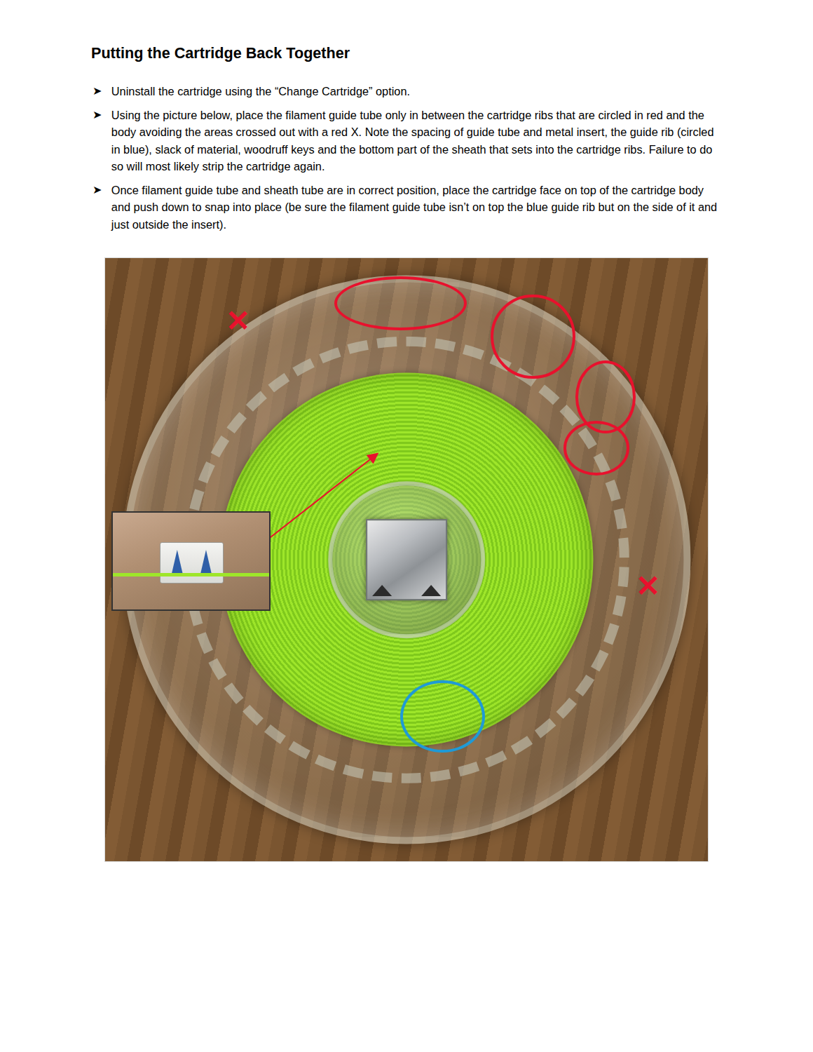Putting the Cartridge Back Together
Uninstall the cartridge using the “Change Cartridge” option.
Using the picture below, place the filament guide tube only in between the cartridge ribs that are circled in red and the body avoiding the areas crossed out with a red X. Note the spacing of guide tube and metal insert, the guide rib (circled in blue), slack of material, woodruff keys and the bottom part of the sheath that sets into the cartridge ribs. Failure to do so will most likely strip the cartridge again.
Once filament guide tube and sheath tube are in correct position, place the cartridge face on top of the cartridge body and push down to snap into place (be sure the filament guide tube isn’t on top the blue guide rib but on the side of it and just outside the insert).
✕ ✕